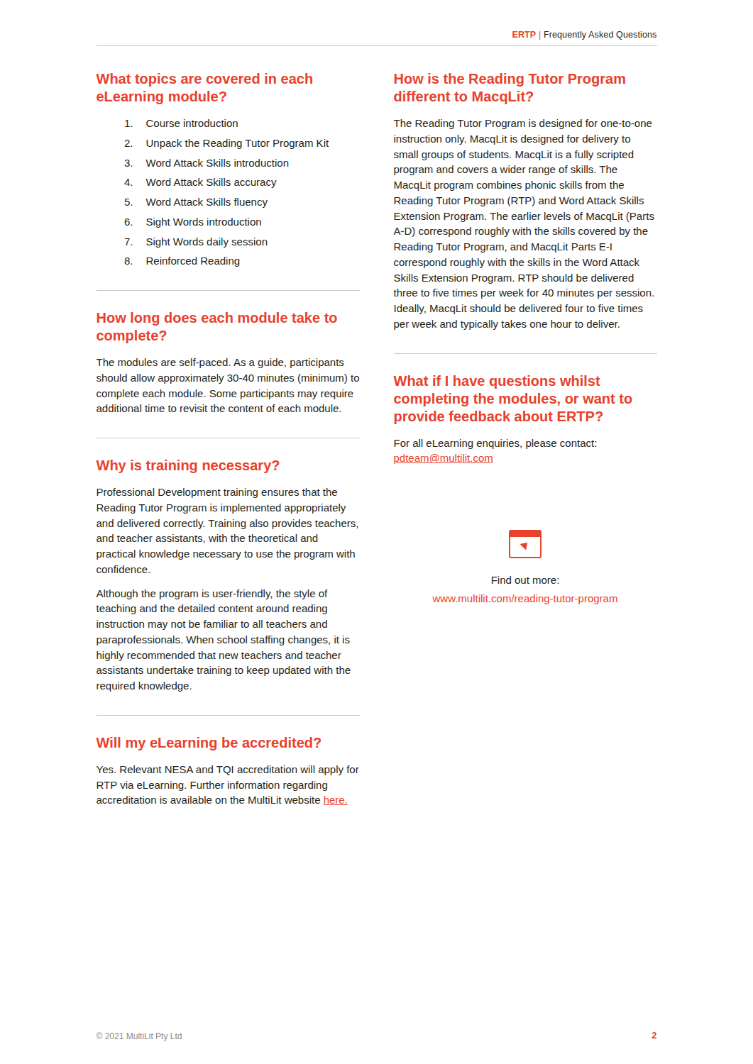ERTP | Frequently Asked Questions
What topics are covered in each eLearning module?
Course introduction
Unpack the Reading Tutor Program Kit
Word Attack Skills introduction
Word Attack Skills accuracy
Word Attack Skills fluency
Sight Words introduction
Sight Words daily session
Reinforced Reading
How long does each module take to complete?
The modules are self-paced. As a guide, participants should allow approximately 30-40 minutes (minimum) to complete each module. Some participants may require additional time to revisit the content of each module.
Why is training necessary?
Professional Development training ensures that the Reading Tutor Program is implemented appropriately and delivered correctly. Training also provides teachers, and teacher assistants, with the theoretical and practical knowledge necessary to use the program with confidence.
Although the program is user-friendly, the style of teaching and the detailed content around reading instruction may not be familiar to all teachers and paraprofessionals. When school staffing changes, it is highly recommended that new teachers and teacher assistants undertake training to keep updated with the required knowledge.
Will my eLearning be accredited?
Yes. Relevant NESA and TQI accreditation will apply for RTP via eLearning. Further information regarding accreditation is available on the MultiLit website here.
How is the Reading Tutor Program different to MacqLit?
The Reading Tutor Program is designed for one-to-one instruction only. MacqLit is designed for delivery to small groups of students. MacqLit is a fully scripted program and covers a wider range of skills. The MacqLit program combines phonic skills from the Reading Tutor Program (RTP) and Word Attack Skills Extension Program. The earlier levels of MacqLit (Parts A-D) correspond roughly with the skills covered by the Reading Tutor Program, and MacqLit Parts E-I correspond roughly with the skills in the Word Attack Skills Extension Program. RTP should be delivered three to five times per week for 40 minutes per session. Ideally, MacqLit should be delivered four to five times per week and typically takes one hour to deliver.
What if I have questions whilst completing the modules, or want to provide feedback about ERTP?
For all eLearning enquiries, please contact:
pdteam@multilit.com
Find out more:
www.multilit.com/reading-tutor-program
© 2021 MultiLit Pty Ltd 2